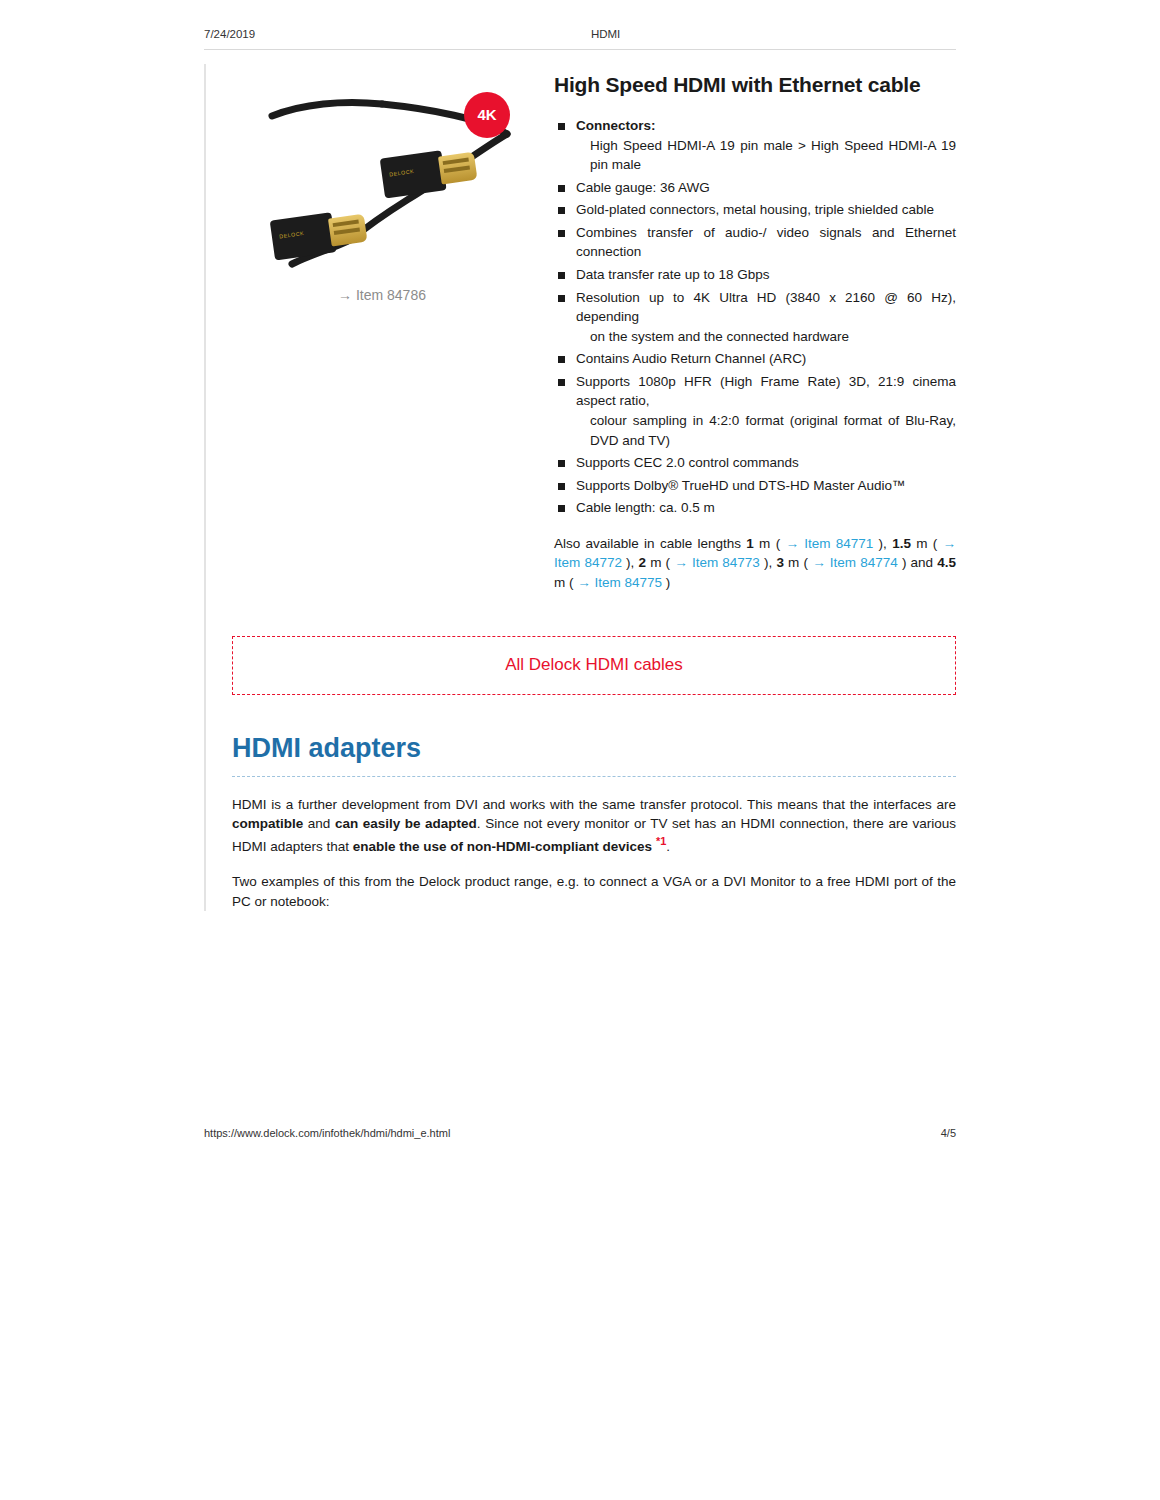7/24/2019
HDMI
4K
→ Item 84786
High Speed HDMI with Ethernet cable
Connectors: High Speed HDMI-A 19 pin male > High Speed HDMI-A 19 pin male
Cable gauge: 36 AWG
Gold-plated connectors, metal housing, triple shielded cable
Combines transfer of audio-/ video signals and Ethernet connection
Data transfer rate up to 18 Gbps
Resolution up to 4K Ultra HD (3840 x 2160 @ 60 Hz), depending on the system and the connected hardware
Contains Audio Return Channel (ARC)
Supports 1080p HFR (High Frame Rate) 3D, 21:9 cinema aspect ratio, colour sampling in 4:2:0 format (original format of Blu-Ray, DVD and TV)
Supports CEC 2.0 control commands
Supports Dolby® TrueHD und DTS-HD Master Audio™
Cable length: ca. 0.5 m
Also available in cable lengths 1 m ( → Item 84771 ), 1.5 m ( → Item 84772 ), 2 m ( → Item 84773 ), 3 m ( → Item 84774 ) and 4.5 m ( → Item 84775 )
All Delock HDMI cables
HDMI adapters
HDMI is a further development from DVI and works with the same transfer protocol. This means that the interfaces are compatible and can easily be adapted. Since not every monitor or TV set has an HDMI connection, there are various HDMI adapters that enable the use of non-HDMI-compliant devices *1.
Two examples of this from the Delock product range, e.g. to connect a VGA or a DVI Monitor to a free HDMI port of the PC or notebook:
https://www.delock.com/infothek/hdmi/hdmi_e.html
4/5